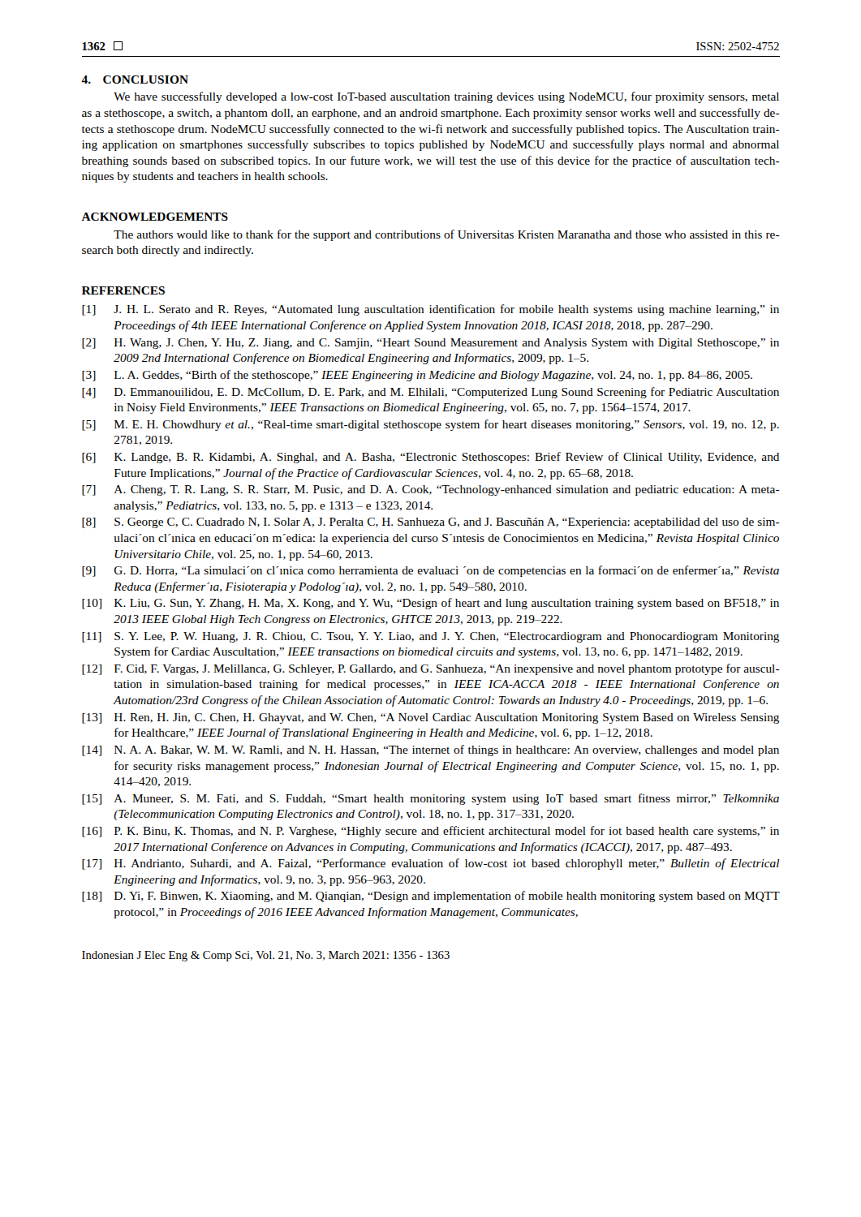1362
ISSN: 2502-4752
4. CONCLUSION
We have successfully developed a low-cost IoT-based auscultation training devices using NodeMCU, four proximity sensors, metal as a stethoscope, a switch, a phantom doll, an earphone, and an android smartphone. Each proximity sensor works well and successfully detects a stethoscope drum. NodeMCU successfully connected to the wi-fi network and successfully published topics. The Auscultation training application on smartphones successfully subscribes to topics published by NodeMCU and successfully plays normal and abnormal breathing sounds based on subscribed topics. In our future work, we will test the use of this device for the practice of auscultation techniques by students and teachers in health schools.
ACKNOWLEDGEMENTS
The authors would like to thank for the support and contributions of Universitas Kristen Maranatha and those who assisted in this research both directly and indirectly.
REFERENCES
[1] J. H. L. Serato and R. Reyes, “Automated lung auscultation identification for mobile health systems using machine learning,” in Proceedings of 4th IEEE International Conference on Applied System Innovation 2018, ICASI 2018, 2018, pp. 287–290.
[2] H. Wang, J. Chen, Y. Hu, Z. Jiang, and C. Samjin, “Heart Sound Measurement and Analysis System with Digital Stethoscope,” in 2009 2nd International Conference on Biomedical Engineering and Informatics, 2009, pp. 1–5.
[3] L. A. Geddes, “Birth of the stethoscope,” IEEE Engineering in Medicine and Biology Magazine, vol. 24, no. 1, pp. 84–86, 2005.
[4] D. Emmanouilidou, E. D. McCollum, D. E. Park, and M. Elhilali, “Computerized Lung Sound Screening for Pediatric Auscultation in Noisy Field Environments,” IEEE Transactions on Biomedical Engineering, vol. 65, no. 7, pp. 1564–1574, 2017.
[5] M. E. H. Chowdhury et al., “Real-time smart-digital stethoscope system for heart diseases monitoring,” Sensors, vol. 19, no. 12, p. 2781, 2019.
[6] K. Landge, B. R. Kidambi, A. Singhal, and A. Basha, “Electronic Stethoscopes: Brief Review of Clinical Utility, Evidence, and Future Implications,” Journal of the Practice of Cardiovascular Sciences, vol. 4, no. 2, pp. 65–68, 2018.
[7] A. Cheng, T. R. Lang, S. R. Starr, M. Pusic, and D. A. Cook, “Technology-enhanced simulation and pediatric education: A meta-analysis,” Pediatrics, vol. 133, no. 5, pp. e 1313 – e 1323, 2014.
[8] S. George C, C. Cuadrado N, I. Solar A, J. Peralta C, H. Sanhueza G, and J. Bascuñán A, “Experiencia: aceptabilidad del uso de simulaci´on cl´ınica en educaci´on m´edica: la experiencia del curso S´ıntesis de Conocimientos en Medicina,” Revista Hospital Clinico Universitario Chile, vol. 25, no. 1, pp. 54–60, 2013.
[9] G. D. Horra, “La simulaci´on cl´ınica como herramienta de evaluaci ´on de competencias en la formaci´on de enfermer´ıa,” Revista Reduca (Enfermer´ıa, Fisioterapia y Podolog´ıa), vol. 2, no. 1, pp. 549–580, 2010.
[10] K. Liu, G. Sun, Y. Zhang, H. Ma, X. Kong, and Y. Wu, “Design of heart and lung auscultation training system based on BF518,” in 2013 IEEE Global High Tech Congress on Electronics, GHTCE 2013, 2013, pp. 219–222.
[11] S. Y. Lee, P. W. Huang, J. R. Chiou, C. Tsou, Y. Y. Liao, and J. Y. Chen, “Electrocardiogram and Phonocardiogram Monitoring System for Cardiac Auscultation,” IEEE transactions on biomedical circuits and systems, vol. 13, no. 6, pp. 1471–1482, 2019.
[12] F. Cid, F. Vargas, J. Melillanca, G. Schleyer, P. Gallardo, and G. Sanhueza, “An inexpensive and novel phantom prototype for auscultation in simulation-based training for medical processes,” in IEEE ICA-ACCA 2018 - IEEE International Conference on Automation/23rd Congress of the Chilean Association of Automatic Control: Towards an Industry 4.0 - Proceedings, 2019, pp. 1–6.
[13] H. Ren, H. Jin, C. Chen, H. Ghayvat, and W. Chen, “A Novel Cardiac Auscultation Monitoring System Based on Wireless Sensing for Healthcare,” IEEE Journal of Translational Engineering in Health and Medicine, vol. 6, pp. 1–12, 2018.
[14] N. A. A. Bakar, W. M. W. Ramli, and N. H. Hassan, “The internet of things in healthcare: An overview, challenges and model plan for security risks management process,” Indonesian Journal of Electrical Engineering and Computer Science, vol. 15, no. 1, pp. 414–420, 2019.
[15] A. Muneer, S. M. Fati, and S. Fuddah, “Smart health monitoring system using IoT based smart fitness mirror,” Telkomnika (Telecommunication Computing Electronics and Control), vol. 18, no. 1, pp. 317–331, 2020.
[16] P. K. Binu, K. Thomas, and N. P. Varghese, “Highly secure and efficient architectural model for iot based health care systems,” in 2017 International Conference on Advances in Computing, Communications and Informatics (ICACCI), 2017, pp. 487–493.
[17] H. Andrianto, Suhardi, and A. Faizal, “Performance evaluation of low-cost iot based chlorophyll meter,” Bulletin of Electrical Engineering and Informatics, vol. 9, no. 3, pp. 956–963, 2020.
[18] D. Yi, F. Binwen, K. Xiaoming, and M. Qianqian, “Design and implementation of mobile health monitoring system based on MQTT protocol,” in Proceedings of 2016 IEEE Advanced Information Management, Communicates,
Indonesian J Elec Eng & Comp Sci, Vol. 21, No. 3, March 2021: 1356 - 1363